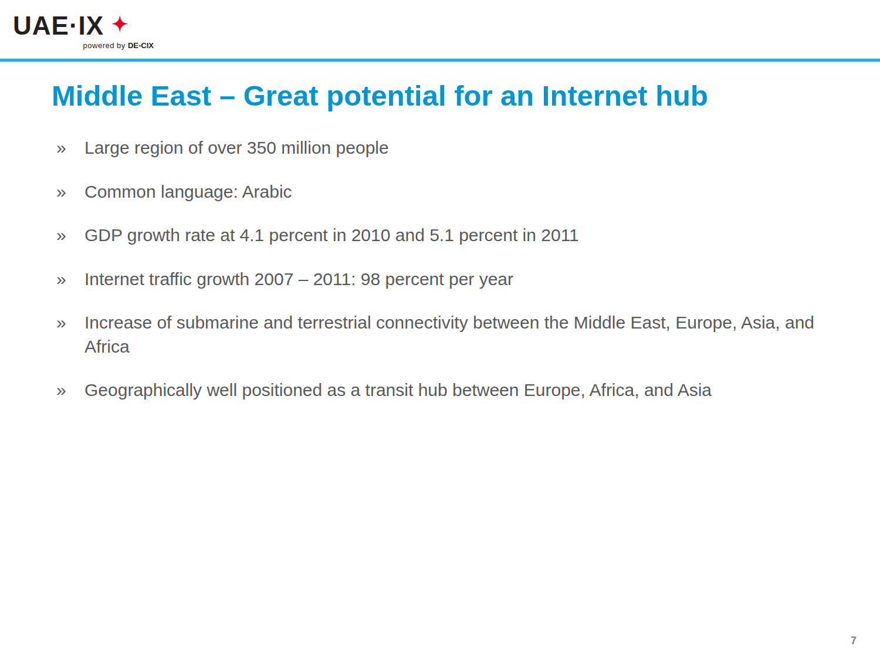UAE·IX ✦
powered by DE-CIX
Middle East – Great potential for an Internet hub
Large region of over 350 million people
Common language: Arabic
GDP growth rate at 4.1 percent in 2010 and 5.1 percent in 2011
Internet traffic growth 2007 – 2011: 98 percent per year
Increase of submarine and terrestrial connectivity between the Middle East, Europe, Asia, and Africa
Geographically well positioned as a transit hub between Europe, Africa, and Asia
7